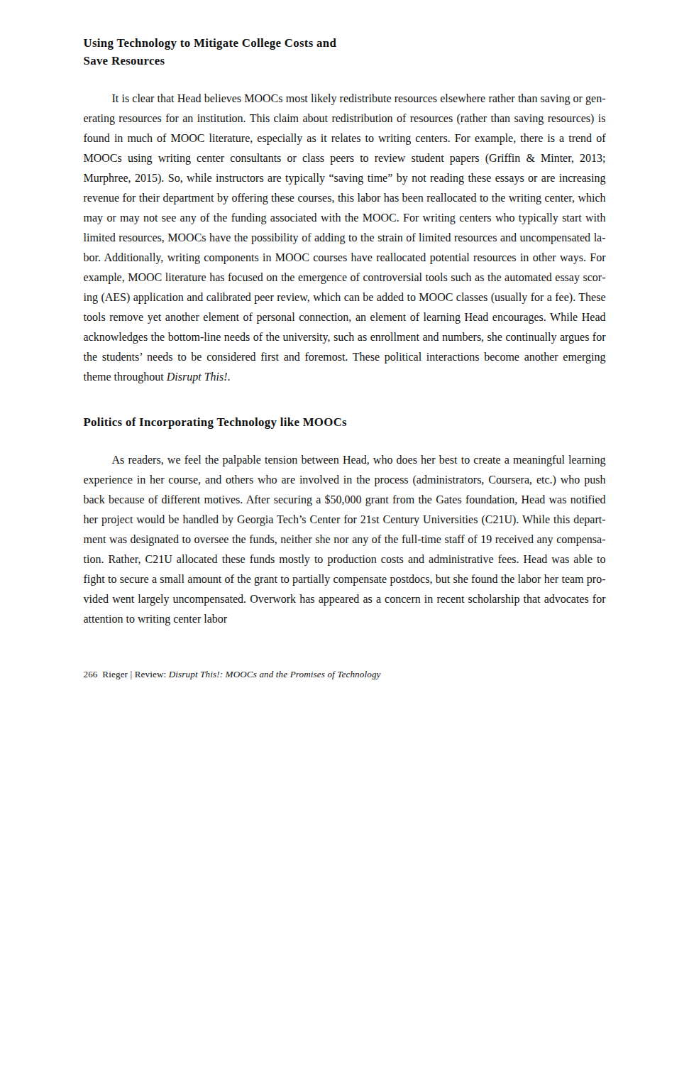Using Technology to Mitigate College Costs and
Save Resources
It is clear that Head believes MOOCs most likely redistribute resources elsewhere rather than saving or generating resources for an institution. This claim about redistribution of resources (rather than saving resources) is found in much of MOOC literature, especially as it relates to writing centers. For example, there is a trend of MOOCs using writing center consultants or class peers to review student papers (Griffin & Minter, 2013; Murphree, 2015). So, while instructors are typically “saving time” by not reading these essays or are increasing revenue for their department by offering these courses, this labor has been reallocated to the writing center, which may or may not see any of the funding associated with the MOOC. For writing centers who typically start with limited resources, MOOCs have the possibility of adding to the strain of limited resources and uncompensated labor. Additionally, writing components in MOOC courses have reallocated potential resources in other ways. For example, MOOC literature has focused on the emergence of controversial tools such as the automated essay scoring (AES) application and calibrated peer review, which can be added to MOOC classes (usually for a fee). These tools remove yet another element of personal connection, an element of learning Head encourages. While Head acknowledges the bottom-line needs of the university, such as enrollment and numbers, she continually argues for the students’ needs to be considered first and foremost. These political interactions become another emerging theme throughout Disrupt This!.
Politics of Incorporating Technology like MOOCs
As readers, we feel the palpable tension between Head, who does her best to create a meaningful learning experience in her course, and others who are involved in the process (administrators, Coursera, etc.) who push back because of different motives. After securing a $50,000 grant from the Gates foundation, Head was notified her project would be handled by Georgia Tech’s Center for 21st Century Universities (C21U). While this department was designated to oversee the funds, neither she nor any of the full-time staff of 19 received any compensation. Rather, C21U allocated these funds mostly to production costs and administrative fees. Head was able to fight to secure a small amount of the grant to partially compensate postdocs, but she found the labor her team provided went largely uncompensated. Overwork has appeared as a concern in recent scholarship that advocates for attention to writing center labor
266 Rieger | Review: Disrupt This!: MOOCs and the Promises of Technology